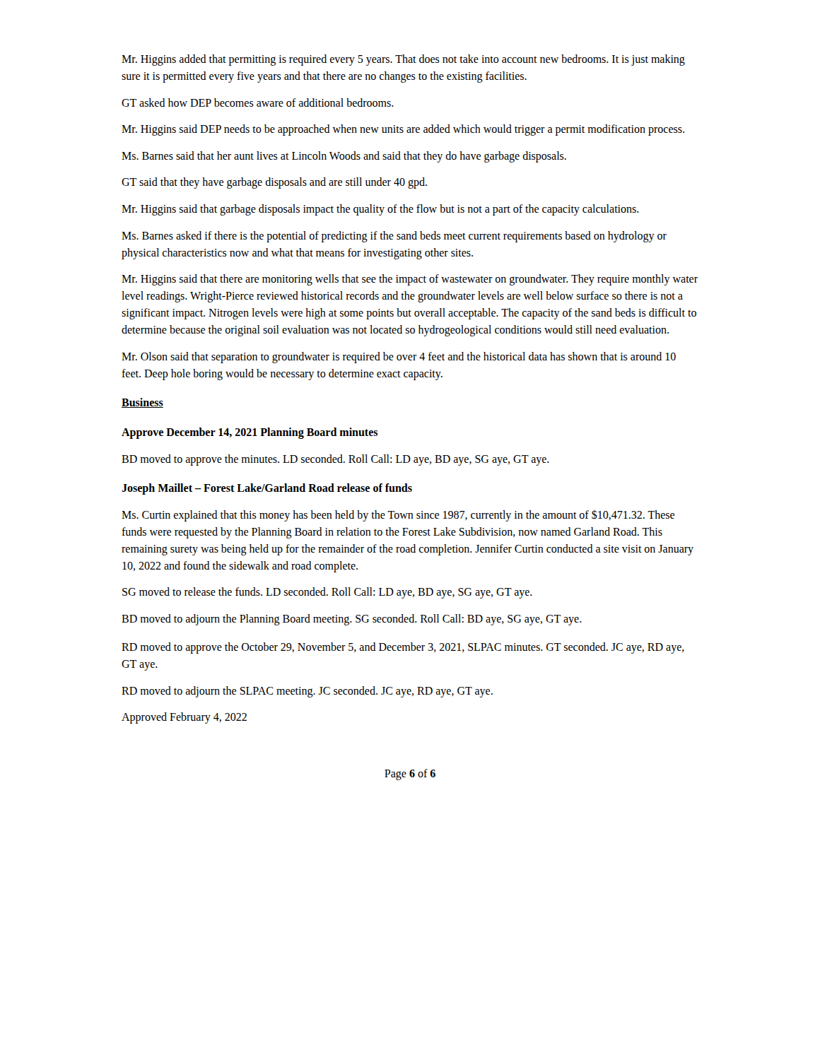Mr. Higgins added that permitting is required every 5 years. That does not take into account new bedrooms. It is just making sure it is permitted every five years and that there are no changes to the existing facilities.
GT asked how DEP becomes aware of additional bedrooms.
Mr. Higgins said DEP needs to be approached when new units are added which would trigger a permit modification process.
Ms. Barnes said that her aunt lives at Lincoln Woods and said that they do have garbage disposals.
GT said that they have garbage disposals and are still under 40 gpd.
Mr. Higgins said that garbage disposals impact the quality of the flow but is not a part of the capacity calculations.
Ms. Barnes asked if there is the potential of predicting if the sand beds meet current requirements based on hydrology or physical characteristics now and what that means for investigating other sites.
Mr. Higgins said that there are monitoring wells that see the impact of wastewater on groundwater. They require monthly water level readings. Wright-Pierce reviewed historical records and the groundwater levels are well below surface so there is not a significant impact. Nitrogen levels were high at some points but overall acceptable. The capacity of the sand beds is difficult to determine because the original soil evaluation was not located so hydrogeological conditions would still need evaluation.
Mr. Olson said that separation to groundwater is required be over 4 feet and the historical data has shown that is around 10 feet. Deep hole boring would be necessary to determine exact capacity.
Business
Approve December 14, 2021 Planning Board minutes
BD moved to approve the minutes. LD seconded. Roll Call: LD aye, BD aye, SG aye, GT aye.
Joseph Maillet – Forest Lake/Garland Road release of funds
Ms. Curtin explained that this money has been held by the Town since 1987, currently in the amount of $10,471.32. These funds were requested by the Planning Board in relation to the Forest Lake Subdivision, now named Garland Road. This remaining surety was being held up for the remainder of the road completion. Jennifer Curtin conducted a site visit on January 10, 2022 and found the sidewalk and road complete.
SG moved to release the funds. LD seconded. Roll Call: LD aye, BD aye, SG aye, GT aye.
BD moved to adjourn the Planning Board meeting. SG seconded. Roll Call: BD aye, SG aye, GT aye.
RD moved to approve the October 29, November 5, and December 3, 2021, SLPAC minutes. GT seconded. JC aye, RD aye, GT aye.
RD moved to adjourn the SLPAC meeting. JC seconded. JC aye, RD aye, GT aye.
Approved February 4, 2022
Page 6 of 6